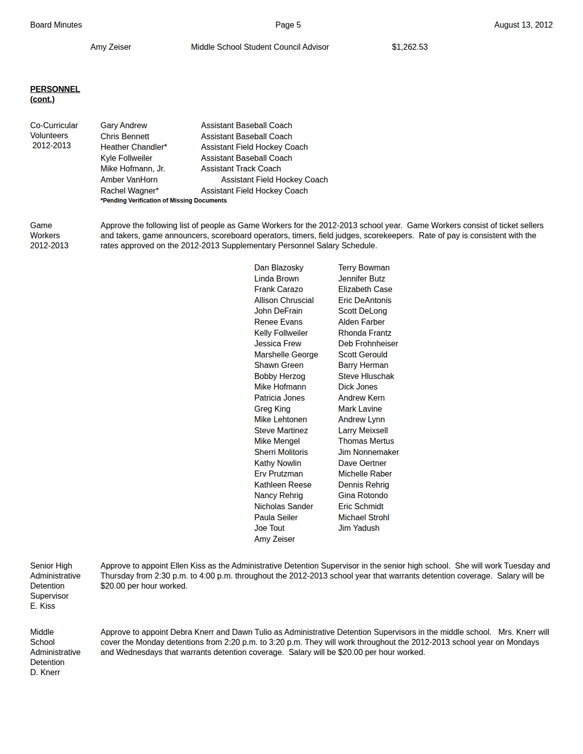Board Minutes
Page 5
August 13, 2012
Amy Zeiser
Middle School Student Council Advisor
$1,262.53
PERSONNEL
(cont.)
Co-Curricular
Volunteers
2012-2013
Gary Andrew Assistant Baseball Coach
Chris Bennett Assistant Baseball Coach
Heather Chandler*Assistant Field Hockey Coach
Kyle Follweiler Assistant Baseball Coach
Mike Hofmann, Jr. Assistant Track Coach
Amber VanHorn Assistant Field Hockey Coach
Rachel Wagner*Assistant Field Hockey Coach
*Pending Verification of Missing Documents
Game
Workers
2012-2013
Approve the following list of people as Game Workers for the 2012-2013 school year. Game Workers consist of ticket sellers and takers, game announcers, scoreboard operators, timers, field judges, scorekeepers. Rate of pay is consistent with the rates approved on the 2012-2013 Supplementary Personnel Salary Schedule.
| Dan Blazosky | Terry Bowman |
| Linda Brown | Jennifer Butz |
| Frank Carazo | Elizabeth Case |
| Allison Chruscial | Eric DeAntonis |
| John DeFrain | Scott DeLong |
| Renee Evans | Alden Farber |
| Kelly Follweiler | Rhonda Frantz |
| Jessica Frew | Deb Frohnheiser |
| Marshelle George | Scott Gerould |
| Shawn Green | Barry Herman |
| Bobby Herzog | Steve Hluschak |
| Mike Hofmann | Dick Jones |
| Patricia Jones | Andrew Kern |
| Greg King | Mark Lavine |
| Mike Lehtonen | Andrew Lynn |
| Steve Martinez | Larry Meixsell |
| Mike Mengel | Thomas Mertus |
| Sherri Molitoris | Jim Nonnemaker |
| Kathy Nowlin | Dave Oertner |
| Erv Prutzman | Michelle Raber |
| Kathleen Reese | Dennis Rehrig |
| Nancy Rehrig | Gina Rotondo |
| Nicholas Sander | Eric Schmidt |
| Paula Seiler | Michael Strohl |
| Joe Tout | Jim Yadush |
| Amy Zeiser | |
Senior High
Administrative
Detention
Supervisor
E. Kiss
Approve to appoint Ellen Kiss as the Administrative Detention Supervisor in the senior high school. She will work Tuesday and Thursday from 2:30 p.m. to 4:00 p.m. throughout the 2012-2013 school year that warrants detention coverage. Salary will be $20.00 per hour worked.
Middle
School
Administrative
Detention
D. Knerr
Approve to appoint Debra Knerr and Dawn Tulio as Administrative Detention Supervisors in the middle school. Mrs. Knerr will cover the Monday detentions from 2:20 p.m. to 3:20 p.m. They will work throughout the 2012-2013 school year on Mondays and Wednesdays that warrants detention coverage. Salary will be $20.00 per hour worked.